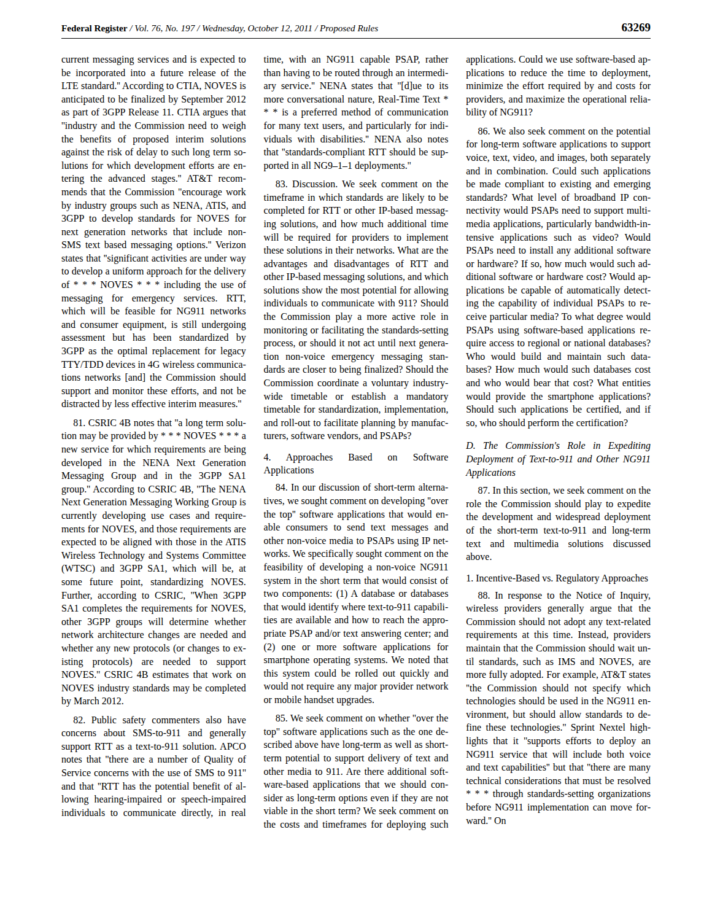Federal Register / Vol. 76, No. 197 / Wednesday, October 12, 2011 / Proposed Rules 63269
current messaging services and is expected to be incorporated into a future release of the LTE standard.'' According to CTIA, NOVES is anticipated to be finalized by September 2012 as part of 3GPP Release 11. CTIA argues that ''industry and the Commission need to weigh the benefits of proposed interim solutions against the risk of delay to such long term solutions for which development efforts are entering the advanced stages.'' AT&T recommends that the Commission ''encourage work by industry groups such as NENA, ATIS, and 3GPP to develop standards for NOVES for next generation networks that include non-SMS text based messaging options.'' Verizon states that ''significant activities are under way to develop a uniform approach for the delivery of * * * NOVES * * * including the use of messaging for emergency services. RTT, which will be feasible for NG911 networks and consumer equipment, is still undergoing assessment but has been standardized by 3GPP as the optimal replacement for legacy TTY/TDD devices in 4G wireless communications networks [and] the Commission should support and monitor these efforts, and not be distracted by less effective interim measures.''
81. CSRIC 4B notes that ''a long term solution may be provided by * * * NOVES * * * a new service for which requirements are being developed in the NENA Next Generation Messaging Group and in the 3GPP SA1 group.'' According to CSRIC 4B, ''The NENA Next Generation Messaging Working Group is currently developing use cases and requirements for NOVES, and those requirements are expected to be aligned with those in the ATIS Wireless Technology and Systems Committee (WTSC) and 3GPP SA1, which will be, at some future point, standardizing NOVES. Further, according to CSRIC, ''When 3GPP SA1 completes the requirements for NOVES, other 3GPP groups will determine whether network architecture changes are needed and whether any new protocols (or changes to existing protocols) are needed to support NOVES.'' CSRIC 4B estimates that work on NOVES industry standards may be completed by March 2012.
82. Public safety commenters also have concerns about SMS-to-911 and generally support RTT as a text-to-911 solution. APCO notes that ''there are a number of Quality of Service concerns with the use of SMS to 911'' and that ''RTT has the potential benefit of allowing hearing-impaired or speech-impaired individuals to communicate directly, in real time, with an NG911 capable PSAP, rather than having to be routed through an intermediary service.'' NENA states that ''[d]ue to its more conversational nature, Real-Time Text * * * is a preferred method of communication for many text users, and particularly for individuals with disabilities.'' NENA also notes that ''standards-compliant RTT should be supported in all NG9–1–1 deployments.''
83. Discussion. We seek comment on the timeframe in which standards are likely to be completed for RTT or other IP-based messaging solutions, and how much additional time will be required for providers to implement these solutions in their networks. What are the advantages and disadvantages of RTT and other IP-based messaging solutions, and which solutions show the most potential for allowing individuals to communicate with 911? Should the Commission play a more active role in monitoring or facilitating the standards-setting process, or should it not act until next generation non-voice emergency messaging standards are closer to being finalized? Should the Commission coordinate a voluntary industry-wide timetable or establish a mandatory timetable for standardization, implementation, and roll-out to facilitate planning by manufacturers, software vendors, and PSAPs?
4. Approaches Based on Software Applications
84. In our discussion of short-term alternatives, we sought comment on developing ''over the top'' software applications that would enable consumers to send text messages and other non-voice media to PSAPs using IP networks. We specifically sought comment on the feasibility of developing a non-voice NG911 system in the short term that would consist of two components: (1) A database or databases that would identify where text-to-911 capabilities are available and how to reach the appropriate PSAP and/or text answering center; and (2) one or more software applications for smartphone operating systems. We noted that this system could be rolled out quickly and would not require any major provider network or mobile handset upgrades.
85. We seek comment on whether ''over the top'' software applications such as the one described above have long-term as well as short-term potential to support delivery of text and other media to 911. Are there additional software-based applications that we should consider as long-term options even if they are not viable in the short term? We seek comment on the costs and timeframes for deploying such applications. Could we use software-based applications to reduce the time to deployment, minimize the effort required by and costs for providers, and maximize the operational reliability of NG911?
86. We also seek comment on the potential for long-term software applications to support voice, text, video, and images, both separately and in combination. Could such applications be made compliant to existing and emerging standards? What level of broadband IP connectivity would PSAPs need to support multimedia applications, particularly bandwidth-intensive applications such as video? Would PSAPs need to install any additional software or hardware? If so, how much would such additional software or hardware cost? Would applications be capable of automatically detecting the capability of individual PSAPs to receive particular media? To what degree would PSAPs using software-based applications require access to regional or national databases? Who would build and maintain such databases? How much would such databases cost and who would bear that cost? What entities would provide the smartphone applications? Should such applications be certified, and if so, who should perform the certification?
D. The Commission's Role in Expediting Deployment of Text-to-911 and Other NG911 Applications
87. In this section, we seek comment on the role the Commission should play to expedite the development and widespread deployment of the short-term text-to-911 and long-term text and multimedia solutions discussed above.
1. Incentive-Based vs. Regulatory Approaches
88. In response to the Notice of Inquiry, wireless providers generally argue that the Commission should not adopt any text-related requirements at this time. Instead, providers maintain that the Commission should wait until standards, such as IMS and NOVES, are more fully adopted. For example, AT&T states ''the Commission should not specify which technologies should be used in the NG911 environment, but should allow standards to define these technologies.'' Sprint Nextel highlights that it ''supports efforts to deploy an NG911 service that will include both voice and text capabilities'' but that ''there are many technical considerations that must be resolved * * * through standards-setting organizations before NG911 implementation can move forward.'' On